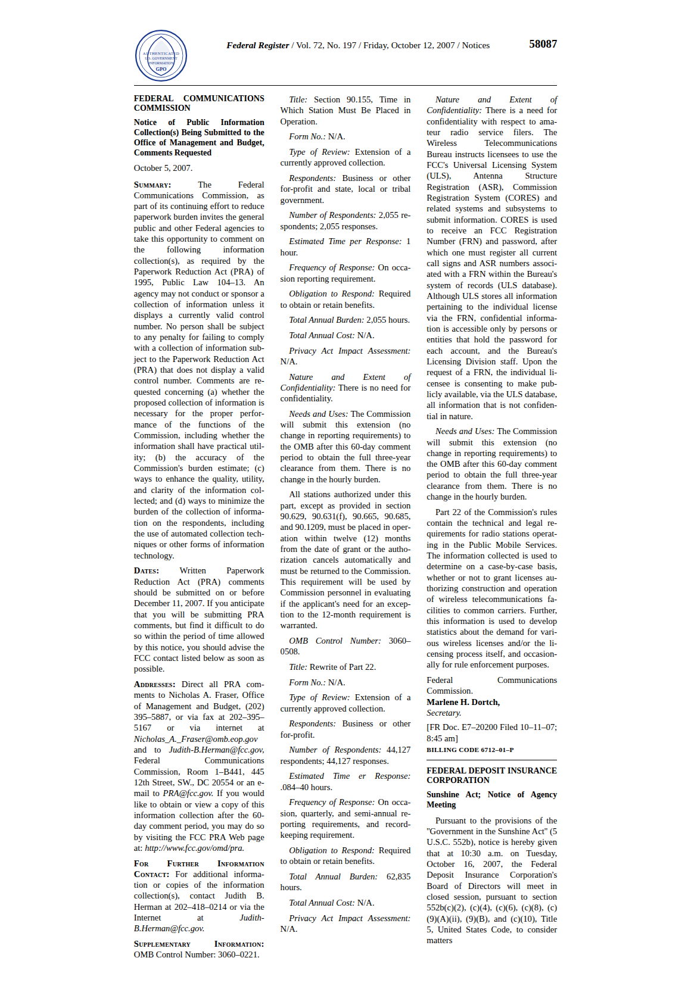AUTHENTICATED U.S. GOVERNMENT INFORMATION GPO
Federal Register / Vol. 72, No. 197 / Friday, October 12, 2007 / Notices
58087
Federal Communications Commission
Notice of Public Information Collection(s) Being Submitted to the Office of Management and Budget, Comments Requested
October 5, 2007.
Summary: The Federal Communications Commission, as part of its continuing effort to reduce paperwork burden invites the general public and other Federal agencies to take this opportunity to comment on the following information collection(s), as required by the Paperwork Reduction Act (PRA) of 1995, Public Law 104–13. An agency may not conduct or sponsor a collection of information unless it displays a currently valid control number. No person shall be subject to any penalty for failing to comply with a collection of information subject to the Paperwork Reduction Act (PRA) that does not display a valid control number. Comments are requested concerning (a) whether the proposed collection of information is necessary for the proper performance of the functions of the Commission, including whether the information shall have practical utility; (b) the accuracy of the Commission's burden estimate; (c) ways to enhance the quality, utility, and clarity of the information collected; and (d) ways to minimize the burden of the collection of information on the respondents, including the use of automated collection techniques or other forms of information technology.
Dates: Written Paperwork Reduction Act (PRA) comments should be submitted on or before December 11, 2007. If you anticipate that you will be submitting PRA comments, but find it difficult to do so within the period of time allowed by this notice, you should advise the FCC contact listed below as soon as possible.
Addresses: Direct all PRA comments to Nicholas A. Fraser, Office of Management and Budget, (202) 395–5887, or via fax at 202–395–5167 or via internet at Nicholas_A._Fraser@omb.eop.gov and to Judith-B.Herman@fcc.gov, Federal Communications Commission, Room 1–B441, 445 12th Street, SW., DC 20554 or an e-mail to PRA@fcc.gov. If you would like to obtain or view a copy of this information collection after the 60-day comment period, you may do so by visiting the FCC PRA Web page at: http://www.fcc.gov/omd/pra.
For Further Information Contact: For additional information or copies of the information collection(s), contact Judith B. Herman at 202–418–0214 or via the Internet at Judith-B.Herman@fcc.gov.
Supplementary Information: OMB Control Number: 3060–0221.
Title: Section 90.155, Time in Which Station Must Be Placed in Operation.
Form No.: N/A.
Type of Review: Extension of a currently approved collection.
Respondents: Business or other for-profit and state, local or tribal government.
Number of Respondents: 2,055 respondents; 2,055 responses.
Estimated Time per Response: 1 hour.
Frequency of Response: On occasion reporting requirement.
Obligation to Respond: Required to obtain or retain benefits.
Total Annual Burden: 2,055 hours.
Total Annual Cost: N/A.
Privacy Act Impact Assessment: N/A.
Nature and Extent of Confidentiality: There is no need for confidentiality.
Needs and Uses: The Commission will submit this extension (no change in reporting requirements) to the OMB after this 60-day comment period to obtain the full three-year clearance from them. There is no change in the hourly burden.
All stations authorized under this part, except as provided in section 90.629, 90.631(f), 90.665, 90.685, and 90.1209, must be placed in operation within twelve (12) months from the date of grant or the authorization cancels automatically and must be returned to the Commission. This requirement will be used by Commission personnel in evaluating if the applicant's need for an exception to the 12-month requirement is warranted.
OMB Control Number: 3060–0508.
Title: Rewrite of Part 22.
Form No.: N/A.
Type of Review: Extension of a currently approved collection.
Respondents: Business or other for-profit.
Number of Respondents: 44,127 respondents; 44,127 responses.
Estimated Time er Response: .084–40 hours.
Frequency of Response: On occasion, quarterly, and semi-annual reporting requirements, and recordkeeping requirement.
Obligation to Respond: Required to obtain or retain benefits.
Total Annual Burden: 62,835 hours.
Total Annual Cost: N/A.
Privacy Act Impact Assessment: N/A.
Nature and Extent of Confidentiality: There is a need for confidentiality with respect to amateur radio service filers. The Wireless Telecommunications Bureau instructs licensees to use the FCC's Universal Licensing System (ULS), Antenna Structure Registration (ASR), Commission Registration System (CORES) and related systems and subsystems to submit information. CORES is used to receive an FCC Registration Number (FRN) and password, after which one must register all current call signs and ASR numbers associated with a FRN within the Bureau's system of records (ULS database). Although ULS stores all information pertaining to the individual license via the FRN, confidential information is accessible only by persons or entities that hold the password for each account, and the Bureau's Licensing Division staff. Upon the request of a FRN, the individual licensee is consenting to make publicly available, via the ULS database, all information that is not confidential in nature.
Needs and Uses: The Commission will submit this extension (no change in reporting requirements) to the OMB after this 60-day comment period to obtain the full three-year clearance from them. There is no change in the hourly burden.
Part 22 of the Commission's rules contain the technical and legal requirements for radio stations operating in the Public Mobile Services. The information collected is used to determine on a case-by-case basis, whether or not to grant licenses authorizing construction and operation of wireless telecommunications facilities to common carriers. Further, this information is used to develop statistics about the demand for various wireless licenses and/or the licensing process itself, and occasionally for rule enforcement purposes.
Federal Communications Commission.
Marlene H. Dortch,
Secretary.
[FR Doc. E7–20200 Filed 10–11–07; 8:45 am]
BILLING CODE 6712–01–P
Federal Deposit Insurance Corporation
Sunshine Act; Notice of Agency Meeting
Pursuant to the provisions of the ''Government in the Sunshine Act'' (5 U.S.C. 552b), notice is hereby given that at 10:30 a.m. on Tuesday, October 16, 2007, the Federal Deposit Insurance Corporation's Board of Directors will meet in closed session, pursuant to section 552b(c)(2), (c)(4), (c)(6), (c)(8), (c)(9)(A)(ii), (9)(B), and (c)(10), Title 5, United States Code, to consider matters